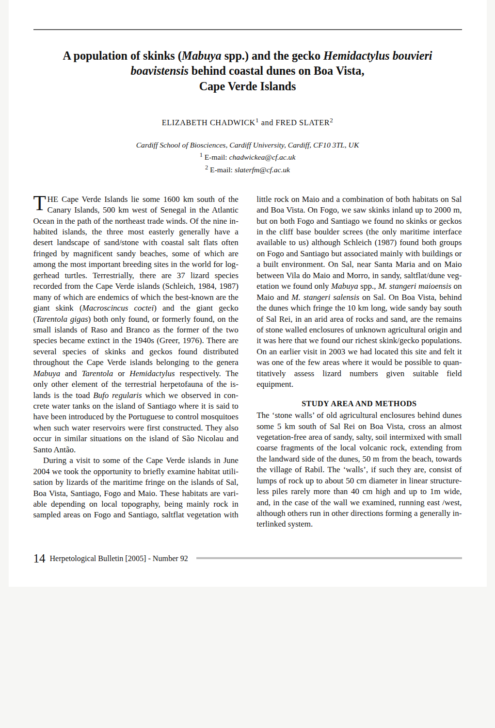A population of skinks (Mabuya spp.) and the gecko Hemidactylus bouvieri boavistensis behind coastal dunes on Boa Vista,
Cape Verde Islands
ELIZABETH CHADWICK1 and FRED SLATER2
Cardiff School of Biosciences, Cardiff University, Cardiff, CF10 3TL, UK
1 E-mail: chadwickea@cf.ac.uk
2 E-mail: slaterfm@cf.ac.uk
THE Cape Verde Islands lie some 1600 km south of the Canary Islands, 500 km west of Senegal in the Atlantic Ocean in the path of the northeast trade winds. Of the nine inhabited islands, the three most easterly generally have a desert landscape of sand/stone with coastal salt flats often fringed by magnificent sandy beaches, some of which are among the most important breeding sites in the world for loggerhead turtles. Terrestrially, there are 37 lizard species recorded from the Cape Verde islands (Schleich, 1984, 1987) many of which are endemics of which the best-known are the giant skink (Macroscincus coctei) and the giant gecko (Tarentola gigas) both only found, or formerly found, on the small islands of Raso and Branco as the former of the two species became extinct in the 1940s (Greer, 1976). There are several species of skinks and geckos found distributed throughout the Cape Verde islands belonging to the genera Mabuya and Tarentola or Hemidactylus respectively. The only other element of the terrestrial herpetofauna of the islands is the toad Bufo regularis which we observed in concrete water tanks on the island of Santiago where it is said to have been introduced by the Portuguese to control mosquitoes when such water reservoirs were first constructed. They also occur in similar situations on the island of São Nicolau and Santo Antão.
During a visit to some of the Cape Verde islands in June 2004 we took the opportunity to briefly examine habitat utilisation by lizards of the maritime fringe on the islands of Sal, Boa Vista, Santiago, Fogo and Maio. These habitats are variable depending on local topography, being mainly rock in sampled areas on Fogo and Santiago, saltflat vegetation with little rock on Maio and a combination of both habitats on Sal and Boa Vista. On Fogo, we saw skinks inland up to 2000 m, but on both Fogo and Santiago we found no skinks or geckos in the cliff base boulder screes (the only maritime interface available to us) although Schleich (1987) found both groups on Fogo and Santiago but associated mainly with buildings or a built environment. On Sal, near Santa Maria and on Maio between Vila do Maio and Morro, in sandy, saltflat/dune vegetation we found only Mabuya spp., M. stangeri maioensis on Maio and M. stangeri salensis on Sal. On Boa Vista, behind the dunes which fringe the 10 km long, wide sandy bay south of Sal Rei, in an arid area of rocks and sand, are the remains of stone walled enclosures of unknown agricultural origin and it was here that we found our richest skink/gecko populations. On an earlier visit in 2003 we had located this site and felt it was one of the few areas where it would be possible to quantitatively assess lizard numbers given suitable field equipment.
STUDY AREA AND METHODS
The ‘stone walls’ of old agricultural enclosures behind dunes some 5 km south of Sal Rei on Boa Vista, cross an almost vegetation-free area of sandy, salty, soil intermixed with small coarse fragments of the local volcanic rock, extending from the landward side of the dunes, 50 m from the beach, towards the village of Rabil. The ‘walls’, if such they are, consist of lumps of rock up to about 50 cm diameter in linear structureless piles rarely more than 40 cm high and up to 1m wide, and, in the case of the wall we examined, running east /west, although others run in other directions forming a generally interlinked system.
14 Herpetological Bulletin [2005] - Number 92